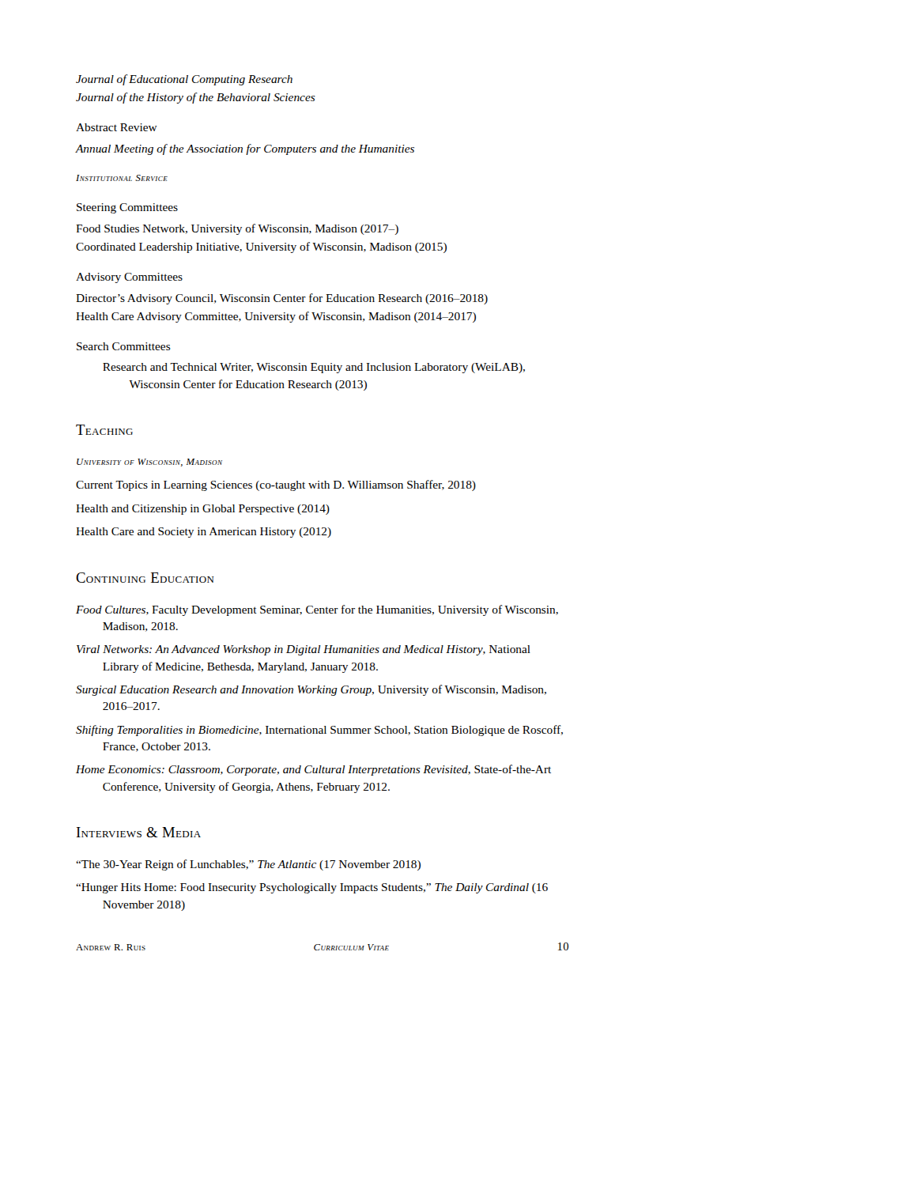Journal of Educational Computing Research
Journal of the History of the Behavioral Sciences
Abstract Review
Annual Meeting of the Association for Computers and the Humanities
Institutional Service
Steering Committees
Food Studies Network, University of Wisconsin, Madison (2017–)
Coordinated Leadership Initiative, University of Wisconsin, Madison (2015)
Advisory Committees
Director’s Advisory Council, Wisconsin Center for Education Research (2016–2018)
Health Care Advisory Committee, University of Wisconsin, Madison (2014–2017)
Search Committees
Research and Technical Writer, Wisconsin Equity and Inclusion Laboratory (WeiLAB), Wisconsin Center for Education Research (2013)
Teaching
University of Wisconsin, Madison
Current Topics in Learning Sciences (co-taught with D. Williamson Shaffer, 2018)
Health and Citizenship in Global Perspective (2014)
Health Care and Society in American History (2012)
Continuing Education
Food Cultures, Faculty Development Seminar, Center for the Humanities, University of Wisconsin, Madison, 2018.
Viral Networks: An Advanced Workshop in Digital Humanities and Medical History, National Library of Medicine, Bethesda, Maryland, January 2018.
Surgical Education Research and Innovation Working Group, University of Wisconsin, Madison, 2016–2017.
Shifting Temporalities in Biomedicine, International Summer School, Station Biologique de Roscoff, France, October 2013.
Home Economics: Classroom, Corporate, and Cultural Interpretations Revisited, State-of-the-Art Conference, University of Georgia, Athens, February 2012.
Interviews & Media
“The 30-Year Reign of Lunchables,” The Atlantic (17 November 2018)
“Hunger Hits Home: Food Insecurity Psychologically Impacts Students,” The Daily Cardinal (16 November 2018)
Andrew R. Ruis Curriculum Vitae 10